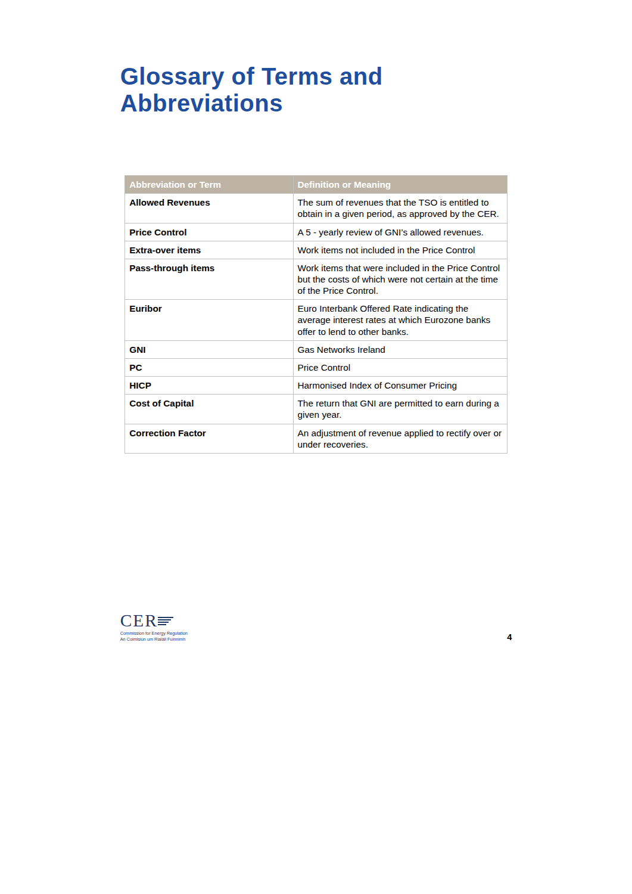Glossary of Terms and Abbreviations
| Abbreviation or Term | Definition or Meaning |
| --- | --- |
| Allowed Revenues | The sum of revenues that the TSO is entitled to obtain in a given period, as approved by the CER. |
| Price Control | A 5 - yearly review of GNI’s allowed revenues. |
| Extra-over items | Work items not included in the Price Control |
| Pass-through items | Work items that were included in the Price Control but the costs of which were not certain at the time of the Price Control. |
| Euribor | Euro Interbank Offered Rate indicating the average interest rates at which Eurozone banks offer to lend to other banks. |
| GNI | Gas Networks Ireland |
| PC | Price Control |
| HICP | Harmonised Index of Consumer Pricing |
| Cost of Capital | The return that GNI are permitted to earn during a given year. |
| Correction Factor | An adjustment of revenue applied to rectify over or under recoveries. |
CER
Commission for Energy Regulation
An Coimisiún um Rialáil Fuinnimh
4